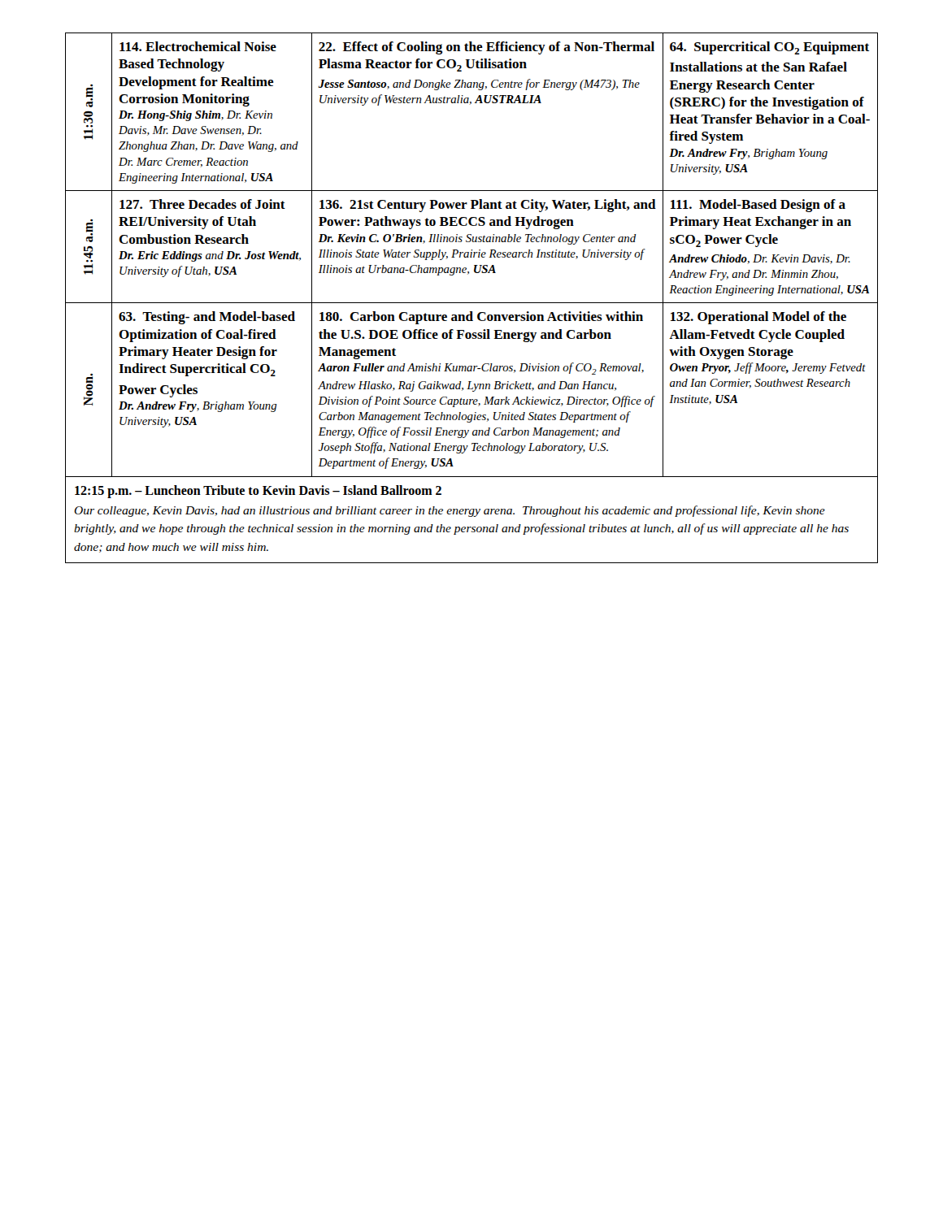| 11:30 a.m. | 114. Electrochemical Noise Based Technology Development for Realtime Corrosion Monitoring Dr. Hong-Shig Shim , Dr. Kevin Davis, Mr. Dave Swensen, Dr. Zhonghua Zhan, Dr. Dave Wang, and Dr. Marc Cremer, Reaction Engineering International, USA | 22. Effect of Cooling on the Efficiency of a Non-Thermal Plasma Reactor for CO 2 Utilisation Jesse Santoso , and Dongke Zhang, Centre for Energy (M473), The University of Western Australia, AUSTRALIA | 64. Supercritical CO 2 Equipment Installations at the San Rafael Energy Research Center (SRERC) for the Investigation of Heat Transfer Behavior in a Coal-fired System Dr. Andrew Fry , Brigham Young University, USA |
| 11:45 a.m. | 127. Three Decades of Joint REI/University of Utah Combustion Research Dr. Eric Eddings and Dr. Jost Wendt , University of Utah, USA | 136. 21st Century Power Plant at City, Water, Light, and Power: Pathways to BECCS and Hydrogen Dr. Kevin C. O'Brien , Illinois Sustainable Technology Center and Illinois State Water Supply, Prairie Research Institute, University of Illinois at Urbana-Champagne, USA | 111. Model-Based Design of a Primary Heat Exchanger in an sCO 2 Power Cycle Andrew Chiodo , Dr. Kevin Davis, Dr. Andrew Fry, and Dr. Minmin Zhou, Reaction Engineering International, USA |
| Noon. | 63. Testing- and Model-based Optimization of Coal-fired Primary Heater Design for Indirect Supercritical CO 2 Power Cycles Dr. Andrew Fry , Brigham Young University, USA | 180. Carbon Capture and Conversion Activities within the U.S. DOE Office of Fossil Energy and Carbon Management Aaron Fuller and Amishi Kumar-Claros, Division of CO 2 Removal, Andrew Hlasko, Raj Gaikwad, Lynn Brickett, and Dan Hancu, Division of Point Source Capture, Mark Ackiewicz, Director, Office of Carbon Management Technologies, United States Department of Energy, Office of Fossil Energy and Carbon Management; and Joseph Stoffa, National Energy Technology Laboratory, U.S. Department of Energy, USA | 132. Operational Model of the Allam-Fetvedt Cycle Coupled with Oxygen Storage Owen Pryor, Jeff Moore , Jeremy Fetvedt and Ian Cormier, Southwest Research Institute, USA |
| 12:15 p.m. – Luncheon Tribute to Kevin Davis – Island Ballroom 2 Our colleague, Kevin Davis, had an illustrious and brilliant career in the energy arena. Throughout his academic and professional life, Kevin shone brightly, and we hope through the technical session in the morning and the personal and professional tributes at lunch, all of us will appreciate all he has done; and how much we will miss him. |